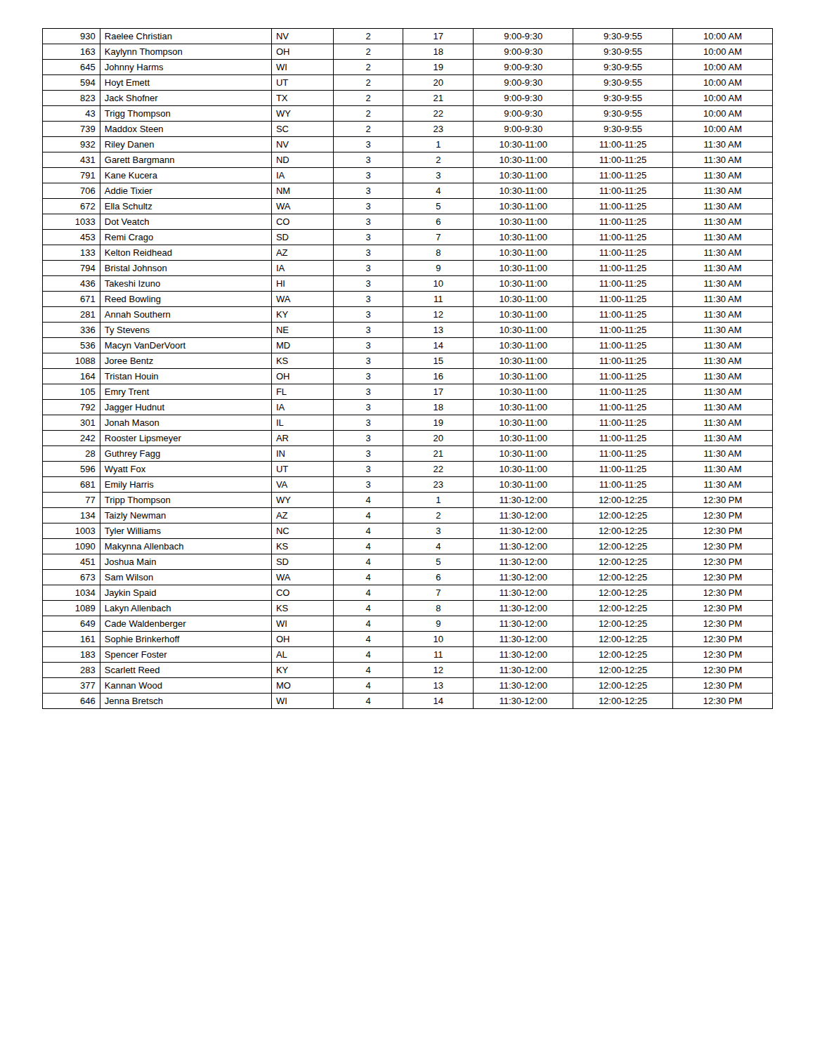| 930 | Raelee Christian | NV | 2 | 17 | 9:00-9:30 | 9:30-9:55 | 10:00 AM |
| 163 | Kaylynn Thompson | OH | 2 | 18 | 9:00-9:30 | 9:30-9:55 | 10:00 AM |
| 645 | Johnny Harms | WI | 2 | 19 | 9:00-9:30 | 9:30-9:55 | 10:00 AM |
| 594 | Hoyt Emett | UT | 2 | 20 | 9:00-9:30 | 9:30-9:55 | 10:00 AM |
| 823 | Jack Shofner | TX | 2 | 21 | 9:00-9:30 | 9:30-9:55 | 10:00 AM |
| 43 | Trigg Thompson | WY | 2 | 22 | 9:00-9:30 | 9:30-9:55 | 10:00 AM |
| 739 | Maddox Steen | SC | 2 | 23 | 9:00-9:30 | 9:30-9:55 | 10:00 AM |
| 932 | Riley Danen | NV | 3 | 1 | 10:30-11:00 | 11:00-11:25 | 11:30 AM |
| 431 | Garett Bargmann | ND | 3 | 2 | 10:30-11:00 | 11:00-11:25 | 11:30 AM |
| 791 | Kane Kucera | IA | 3 | 3 | 10:30-11:00 | 11:00-11:25 | 11:30 AM |
| 706 | Addie Tixier | NM | 3 | 4 | 10:30-11:00 | 11:00-11:25 | 11:30 AM |
| 672 | Ella Schultz | WA | 3 | 5 | 10:30-11:00 | 11:00-11:25 | 11:30 AM |
| 1033 | Dot Veatch | CO | 3 | 6 | 10:30-11:00 | 11:00-11:25 | 11:30 AM |
| 453 | Remi Crago | SD | 3 | 7 | 10:30-11:00 | 11:00-11:25 | 11:30 AM |
| 133 | Kelton Reidhead | AZ | 3 | 8 | 10:30-11:00 | 11:00-11:25 | 11:30 AM |
| 794 | Bristal Johnson | IA | 3 | 9 | 10:30-11:00 | 11:00-11:25 | 11:30 AM |
| 436 | Takeshi Izuno | HI | 3 | 10 | 10:30-11:00 | 11:00-11:25 | 11:30 AM |
| 671 | Reed Bowling | WA | 3 | 11 | 10:30-11:00 | 11:00-11:25 | 11:30 AM |
| 281 | Annah Southern | KY | 3 | 12 | 10:30-11:00 | 11:00-11:25 | 11:30 AM |
| 336 | Ty Stevens | NE | 3 | 13 | 10:30-11:00 | 11:00-11:25 | 11:30 AM |
| 536 | Macyn VanDerVoort | MD | 3 | 14 | 10:30-11:00 | 11:00-11:25 | 11:30 AM |
| 1088 | Joree Bentz | KS | 3 | 15 | 10:30-11:00 | 11:00-11:25 | 11:30 AM |
| 164 | Tristan Houin | OH | 3 | 16 | 10:30-11:00 | 11:00-11:25 | 11:30 AM |
| 105 | Emry Trent | FL | 3 | 17 | 10:30-11:00 | 11:00-11:25 | 11:30 AM |
| 792 | Jagger Hudnut | IA | 3 | 18 | 10:30-11:00 | 11:00-11:25 | 11:30 AM |
| 301 | Jonah Mason | IL | 3 | 19 | 10:30-11:00 | 11:00-11:25 | 11:30 AM |
| 242 | Rooster Lipsmeyer | AR | 3 | 20 | 10:30-11:00 | 11:00-11:25 | 11:30 AM |
| 28 | Guthrey Fagg | IN | 3 | 21 | 10:30-11:00 | 11:00-11:25 | 11:30 AM |
| 596 | Wyatt Fox | UT | 3 | 22 | 10:30-11:00 | 11:00-11:25 | 11:30 AM |
| 681 | Emily Harris | VA | 3 | 23 | 10:30-11:00 | 11:00-11:25 | 11:30 AM |
| 77 | Tripp Thompson | WY | 4 | 1 | 11:30-12:00 | 12:00-12:25 | 12:30 PM |
| 134 | Taizly Newman | AZ | 4 | 2 | 11:30-12:00 | 12:00-12:25 | 12:30 PM |
| 1003 | Tyler Williams | NC | 4 | 3 | 11:30-12:00 | 12:00-12:25 | 12:30 PM |
| 1090 | Makynna Allenbach | KS | 4 | 4 | 11:30-12:00 | 12:00-12:25 | 12:30 PM |
| 451 | Joshua Main | SD | 4 | 5 | 11:30-12:00 | 12:00-12:25 | 12:30 PM |
| 673 | Sam Wilson | WA | 4 | 6 | 11:30-12:00 | 12:00-12:25 | 12:30 PM |
| 1034 | Jaykin Spaid | CO | 4 | 7 | 11:30-12:00 | 12:00-12:25 | 12:30 PM |
| 1089 | Lakyn Allenbach | KS | 4 | 8 | 11:30-12:00 | 12:00-12:25 | 12:30 PM |
| 649 | Cade Waldenberger | WI | 4 | 9 | 11:30-12:00 | 12:00-12:25 | 12:30 PM |
| 161 | Sophie Brinkerhoff | OH | 4 | 10 | 11:30-12:00 | 12:00-12:25 | 12:30 PM |
| 183 | Spencer Foster | AL | 4 | 11 | 11:30-12:00 | 12:00-12:25 | 12:30 PM |
| 283 | Scarlett Reed | KY | 4 | 12 | 11:30-12:00 | 12:00-12:25 | 12:30 PM |
| 377 | Kannan Wood | MO | 4 | 13 | 11:30-12:00 | 12:00-12:25 | 12:30 PM |
| 646 | Jenna Bretsch | WI | 4 | 14 | 11:30-12:00 | 12:00-12:25 | 12:30 PM |